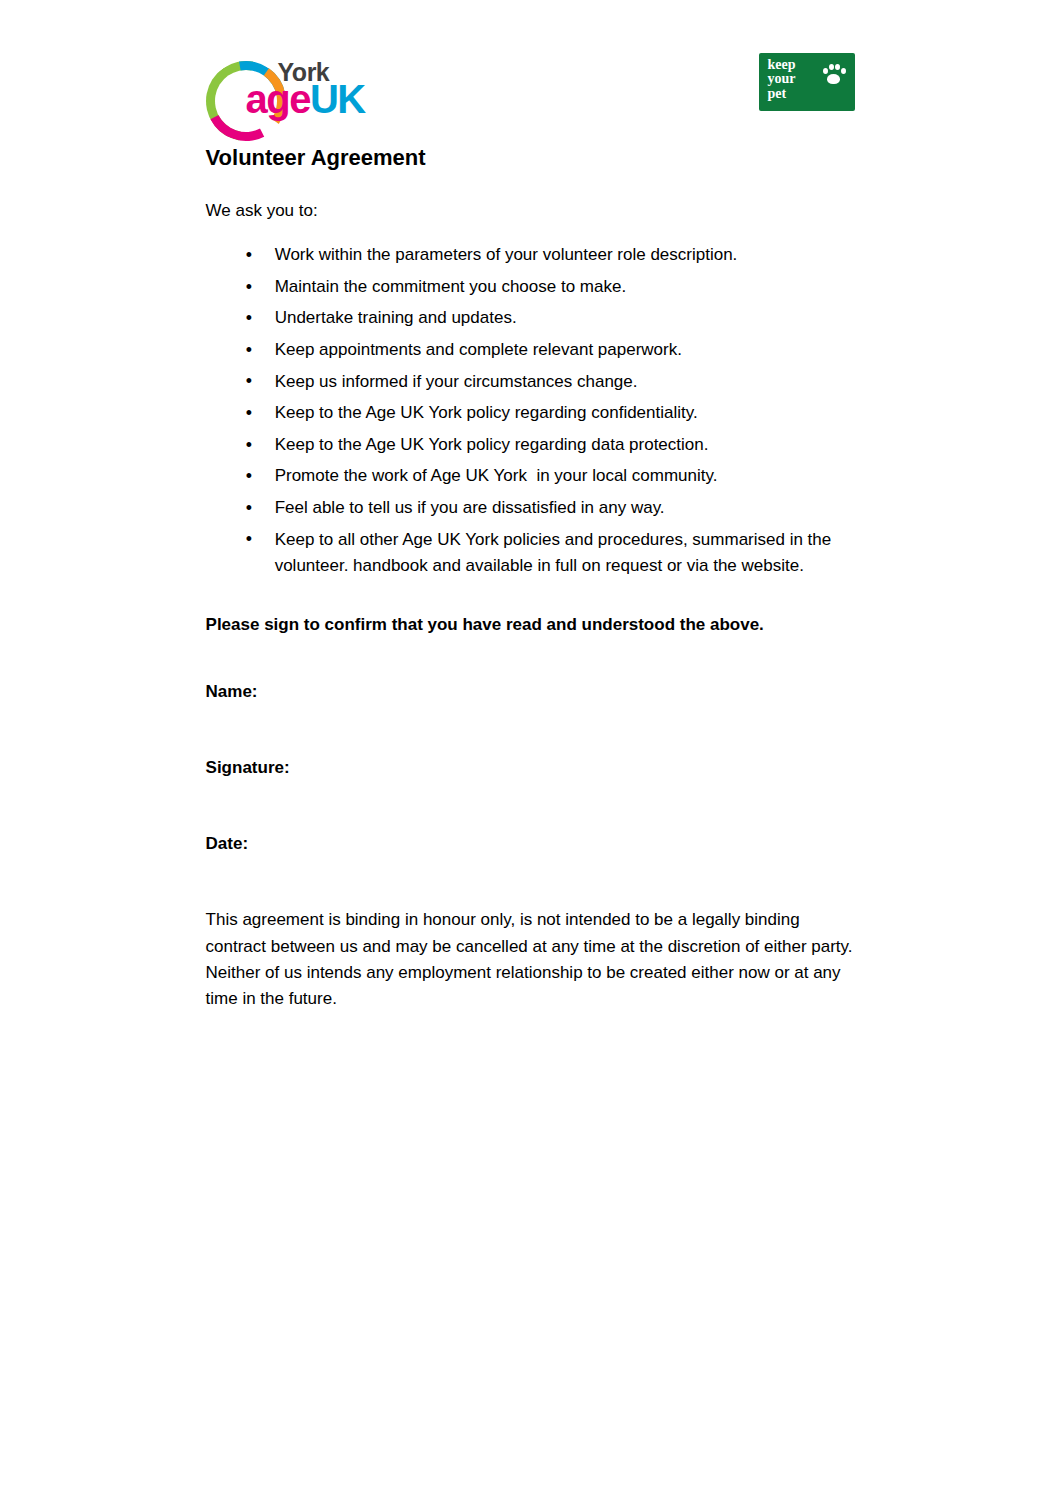York
age UK
keep
your
pet
Volunteer Agreement
We ask you to:
Work within the parameters of your volunteer role description.
Maintain the commitment you choose to make.
Undertake training and updates.
Keep appointments and complete relevant paperwork.
Keep us informed if your circumstances change.
Keep to the Age UK York policy regarding confidentiality.
Keep to the Age UK York policy regarding data protection.
Promote the work of Age UK York in your local community.
Feel able to tell us if you are dissatisfied in any way.
Keep to all other Age UK York policies and procedures, summarised in the volunteer. handbook and available in full on request or via the website.
Please sign to confirm that you have read and understood the above.
Name:
Signature:
Date:
This agreement is binding in honour only, is not intended to be a legally binding contract between us and may be cancelled at any time at the discretion of either party. Neither of us intends any employment relationship to be created either now or at any time in the future.